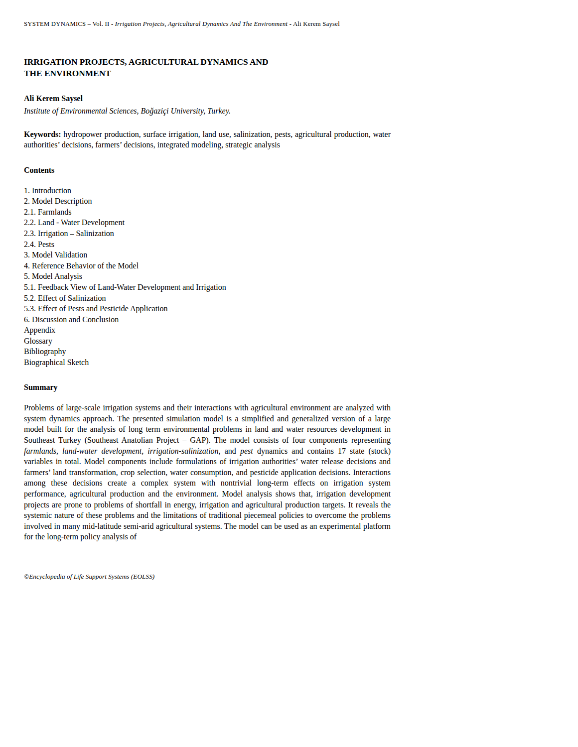SYSTEM DYNAMICS – Vol. II - Irrigation Projects, Agricultural Dynamics And The Environment - Ali Kerem Saysel
Irrigation Projects, Agricultural Dynamics and
the Environment
Ali Kerem Saysel
Institute of Environmental Sciences, Boğaziçi University, Turkey.
Keywords: hydropower production, surface irrigation, land use, salinization, pests, agricultural production, water authorities’ decisions, farmers’ decisions, integrated modeling, strategic analysis
Contents
1. Introduction
2. Model Description
2.1. Farmlands
2.2. Land - Water Development
2.3. Irrigation – Salinization
2.4. Pests
3. Model Validation
4. Reference Behavior of the Model
5. Model Analysis
5.1. Feedback View of Land-Water Development and Irrigation
5.2. Effect of Salinization
5.3. Effect of Pests and Pesticide Application
6. Discussion and Conclusion
Appendix
Glossary
Bibliography
Biographical Sketch
Summary
Problems of large-scale irrigation systems and their interactions with agricultural environment are analyzed with system dynamics approach. The presented simulation model is a simplified and generalized version of a large model built for the analysis of long term environmental problems in land and water resources development in Southeast Turkey (Southeast Anatolian Project – GAP). The model consists of four components representing farmlands, land-water development, irrigation-salinization, and pest dynamics and contains 17 state (stock) variables in total. Model components include formulations of irrigation authorities’ water release decisions and farmers’ land transformation, crop selection, water consumption, and pesticide application decisions. Interactions among these decisions create a complex system with nontrivial long-term effects on irrigation system performance, agricultural production and the environment. Model analysis shows that, irrigation development projects are prone to problems of shortfall in energy, irrigation and agricultural production targets. It reveals the systemic nature of these problems and the limitations of traditional piecemeal policies to overcome the problems involved in many mid-latitude semi-arid agricultural systems. The model can be used as an experimental platform for the long-term policy analysis of
©Encyclopedia of Life Support Systems (EOLSS)